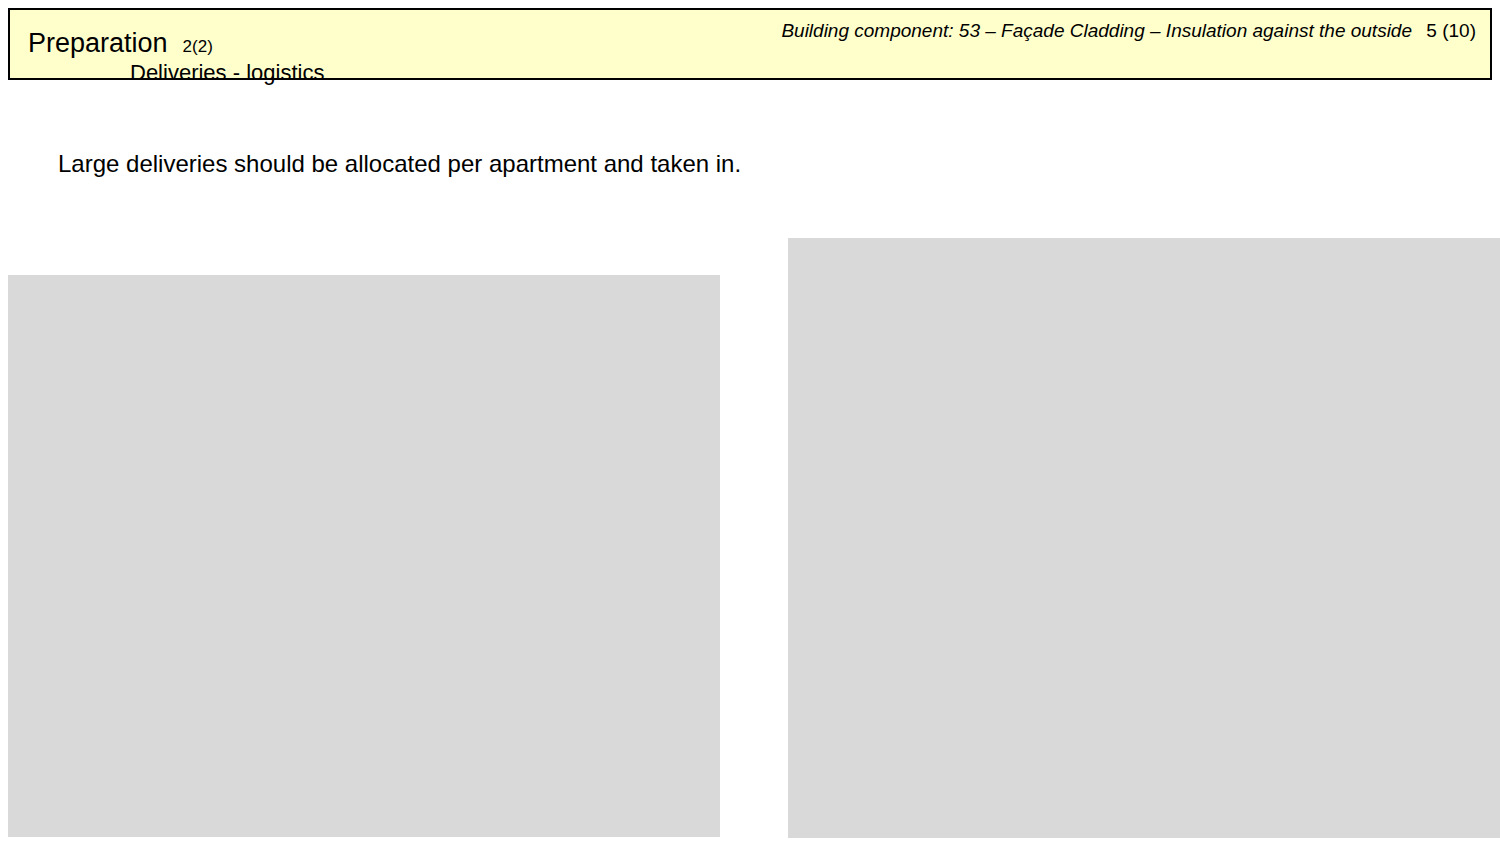Preparation 2(2)
Deliveries - logistics
Building component: 53 – Façade Cladding – Insulation against the outside
5 (10)
Large deliveries should be allocated per apartment and taken in.